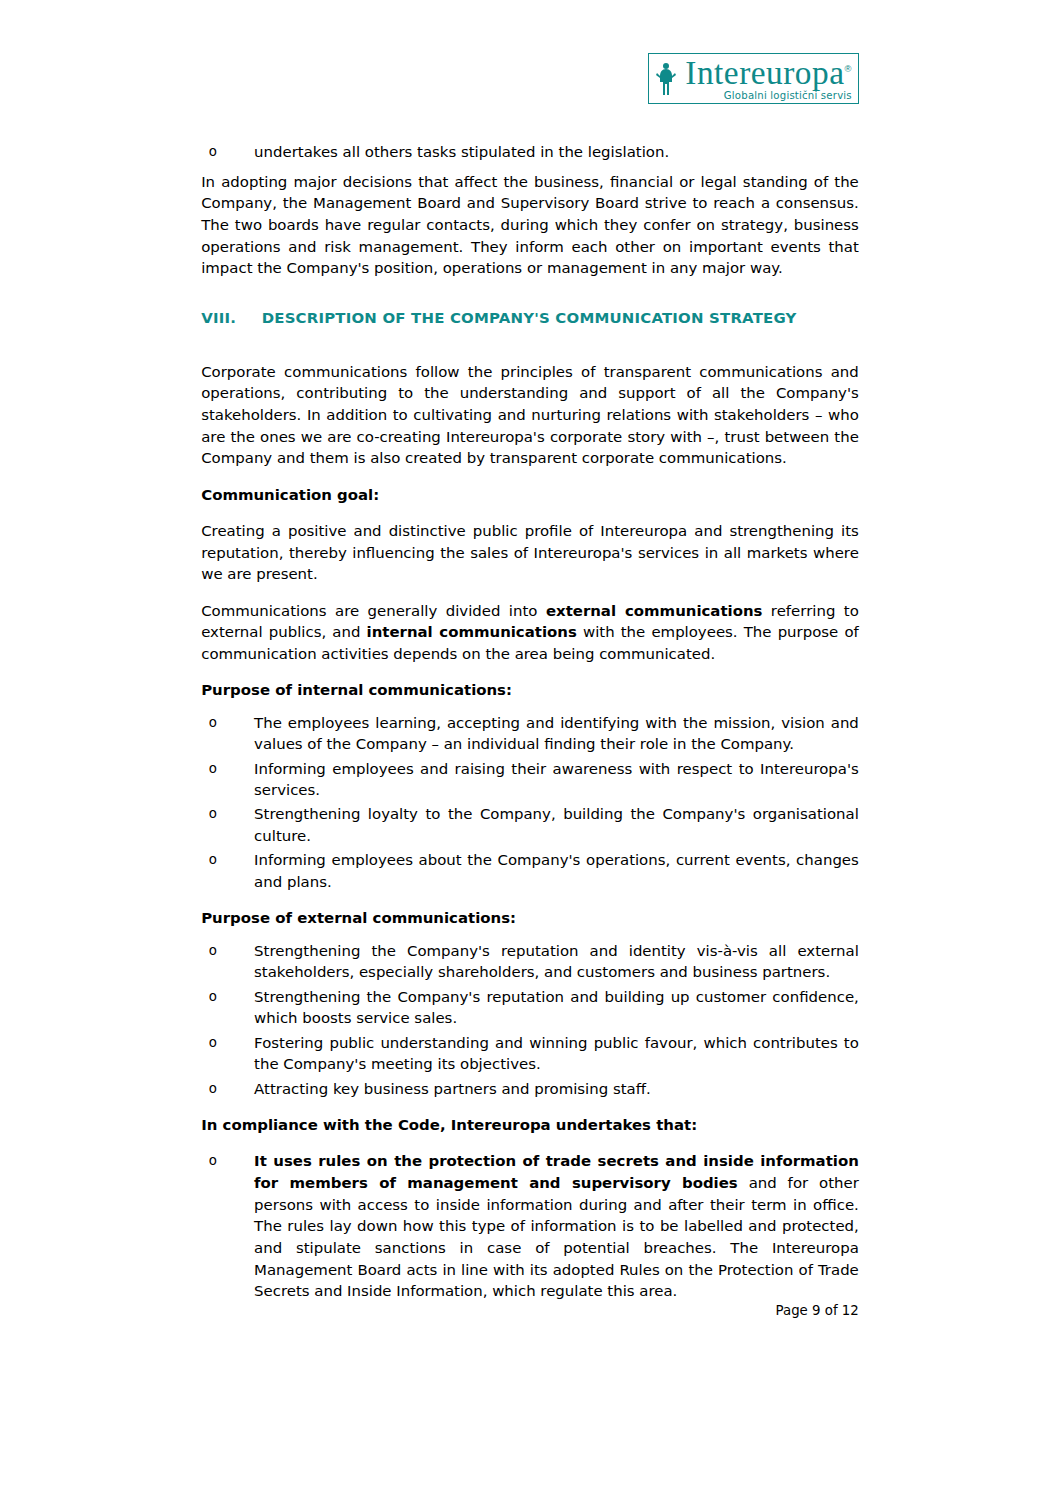Intereuropa®
Globalni logistični servis
o
undertakes all others tasks stipulated in the legislation.
In adopting major decisions that affect the business, financial or legal standing of the Company, the Management Board and Supervisory Board strive to reach a consensus. The two boards have regular contacts, during which they confer on strategy, business operations and risk management. They inform each other on important events that impact the Company's position, operations or management in any major way.
VIII. DESCRIPTION OF THE COMPANY'S COMMUNICATION STRATEGY
Corporate communications follow the principles of transparent communications and operations, contributing to the understanding and support of all the Company's stakeholders. In addition to cultivating and nurturing relations with stakeholders – who are the ones we are co-creating Intereuropa's corporate story with –, trust between the Company and them is also created by transparent corporate communications.
Communication goal:
Creating a positive and distinctive public profile of Intereuropa and strengthening its reputation, thereby influencing the sales of Intereuropa's services in all markets where we are present.
Communications are generally divided into external communications referring to external publics, and internal communications with the employees. The purpose of communication activities depends on the area being communicated.
Purpose of internal communications:
o
The employees learning, accepting and identifying with the mission, vision and values of the Company – an individual finding their role in the Company.
o
Informing employees and raising their awareness with respect to Intereuropa's services.
o
Strengthening loyalty to the Company, building the Company's organisational culture.
o
Informing employees about the Company's operations, current events, changes and plans.
Purpose of external communications:
o
Strengthening the Company's reputation and identity vis-à-vis all external stakeholders, especially shareholders, and customers and business partners.
o
Strengthening the Company's reputation and building up customer confidence, which boosts service sales.
o
Fostering public understanding and winning public favour, which contributes to the Company's meeting its objectives.
o
Attracting key business partners and promising staff.
In compliance with the Code, Intereuropa undertakes that:
o
It uses rules on the protection of trade secrets and inside information for members of management and supervisory bodies and for other persons with access to inside information during and after their term in office. The rules lay down how this type of information is to be labelled and protected, and stipulate sanctions in case of potential breaches. The Intereuropa Management Board acts in line with its adopted Rules on the Protection of Trade Secrets and Inside Information, which regulate this area.
Page 9 of 12